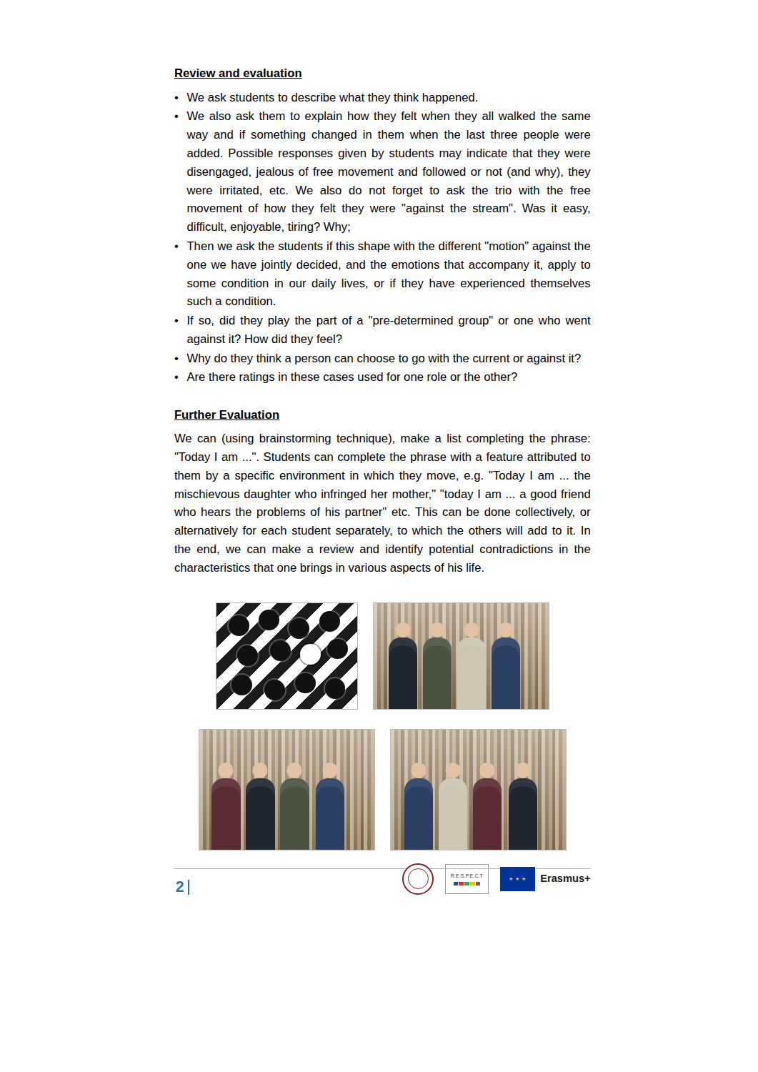Review and evaluation
•
We ask students to describe what they think happened.
•
We also ask them to explain how they felt when they all walked the same way and if something changed in them when the last three people were added. Possible responses given by students may indicate that they were disengaged, jealous of free movement and followed or not (and why), they were irritated, etc. We also do not forget to ask the trio with the free movement of how they felt they were "against the stream". Was it easy, difficult, enjoyable, tiring? Why;
•
Then we ask the students if this shape with the different "motion" against the one we have jointly decided, and the emotions that accompany it, apply to some condition in our daily lives, or if they have experienced themselves such a condition.
•
If so, did they play the part of a "pre-determined group" or one who went against it? How did they feel?
•
Why do they think a person can choose to go with the current or against it?
•
Are there ratings in these cases used for one role or the other?
Further Evaluation
We can (using brainstorming technique), make a list completing the phrase: "Today I am ...". Students can complete the phrase with a feature attributed to them by a specific environment in which they move, e.g. "Today I am ... the mischievous daughter who infringed her mother," "today I am ... a good friend who hears the problems of his partner" etc. This can be done collectively, or alternatively for each student separately, to which the others will add to it. In the end, we can make a review and identify potential contradictions in the characteristics that one brings in various aspects of his life.
2
R.E.S.P.E.C.T
★ ★ ★
Erasmus+